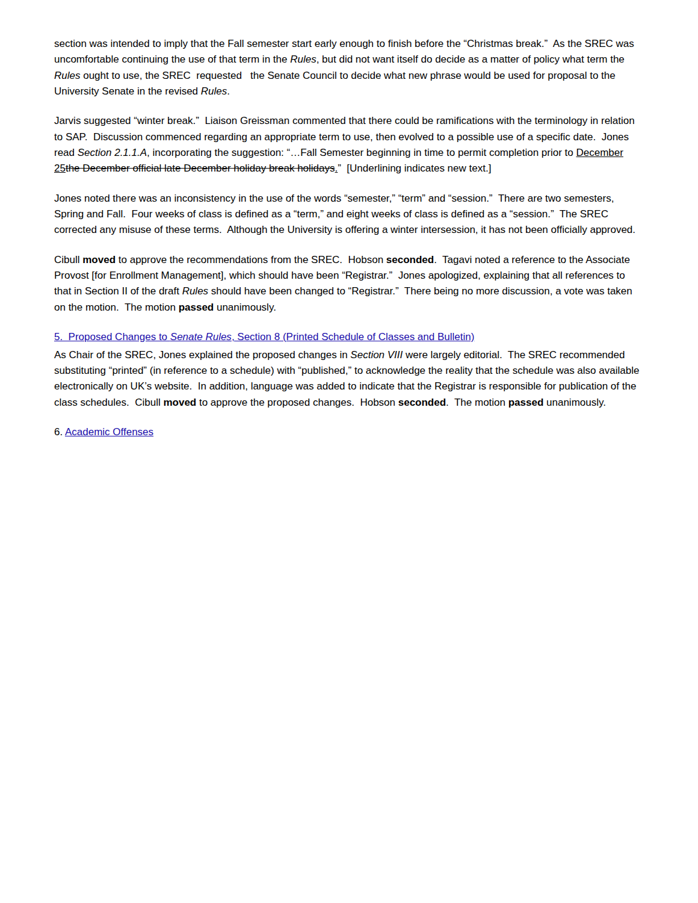section was intended to imply that the Fall semester start early enough to finish before the “Christmas break.” As the SREC was uncomfortable continuing the use of that term in the Rules, but did not want itself do decide as a matter of policy what term the Rules ought to use, the SREC requested the Senate Council to decide what new phrase would be used for proposal to the University Senate in the revised Rules.
Jarvis suggested “winter break.” Liaison Greissman commented that there could be ramifications with the terminology in relation to SAP. Discussion commenced regarding an appropriate term to use, then evolved to a possible use of a specific date. Jones read Section 2.1.1.A, incorporating the suggestion: “…Fall Semester beginning in time to permit completion prior to December 25 the December official late December holiday break holidays.” [Underlining indicates new text.]
Jones noted there was an inconsistency in the use of the words “semester,” “term” and “session.” There are two semesters, Spring and Fall. Four weeks of class is defined as a “term,” and eight weeks of class is defined as a “session.” The SREC corrected any misuse of these terms. Although the University is offering a winter intersession, it has not been officially approved.
Cibull moved to approve the recommendations from the SREC. Hobson seconded. Tagavi noted a reference to the Associate Provost [for Enrollment Management], which should have been “Registrar.” Jones apologized, explaining that all references to that in Section II of the draft Rules should have been changed to “Registrar.” There being no more discussion, a vote was taken on the motion. The motion passed unanimously.
5. Proposed Changes to Senate Rules, Section 8 (Printed Schedule of Classes and Bulletin)
As Chair of the SREC, Jones explained the proposed changes in Section VIII were largely editorial. The SREC recommended substituting “printed” (in reference to a schedule) with “published,” to acknowledge the reality that the schedule was also available electronically on UK’s website. In addition, language was added to indicate that the Registrar is responsible for publication of the class schedules. Cibull moved to approve the proposed changes. Hobson seconded. The motion passed unanimously.
6. Academic Offenses